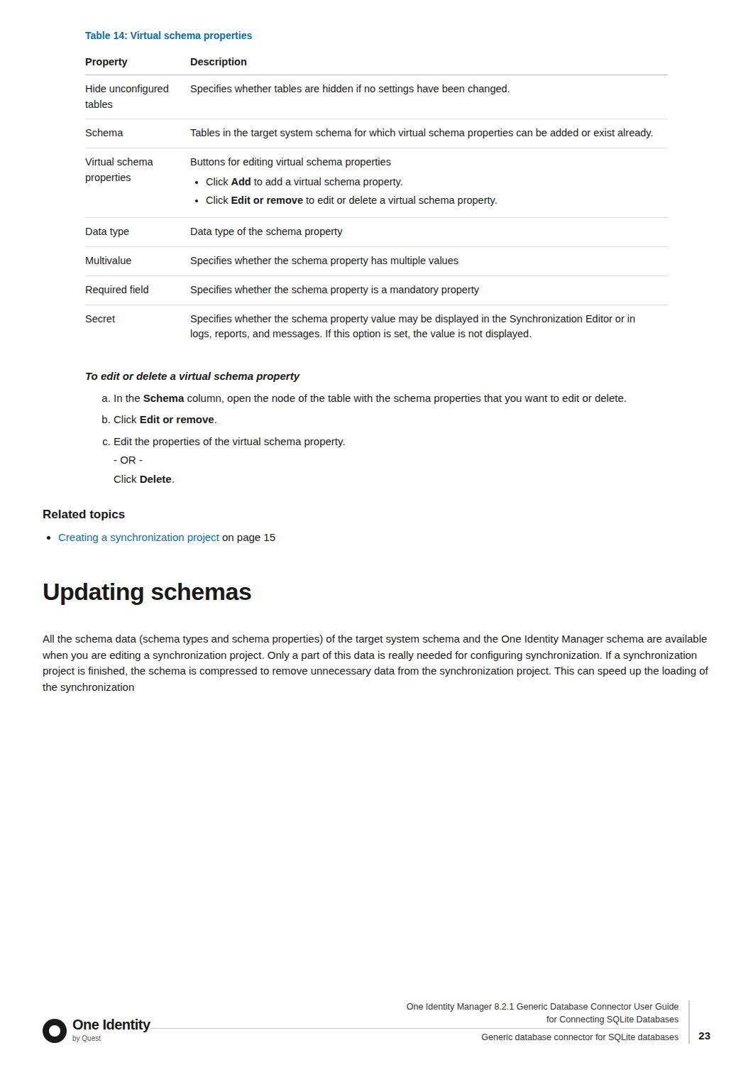Table 14: Virtual schema properties
| Property | Description |
| --- | --- |
| Hide unconfigured tables | Specifies whether tables are hidden if no settings have been changed. |
| Schema | Tables in the target system schema for which virtual schema properties can be added or exist already. |
| Virtual schema properties | Buttons for editing virtual schema properties Click Add to add a virtual schema property. Click Edit or remove to edit or delete a virtual schema property. |
| Data type | Data type of the schema property |
| Multivalue | Specifies whether the schema property has multiple values |
| Required field | Specifies whether the schema property is a mandatory property |
| Secret | Specifies whether the schema property value may be displayed in the Synchronization Editor or in logs, reports, and messages. If this option is set, the value is not displayed. |
To edit or delete a virtual schema property
In the Schema column, open the node of the table with the schema properties that you want to edit or delete.
Click Edit or remove.
Edit the properties of the virtual schema property.
- OR -
Click Delete.
Related topics
Creating a synchronization project on page 15
Updating schemas
All the schema data (schema types and schema properties) of the target system schema and the One Identity Manager schema are available when you are editing a synchronization project. Only a part of this data is really needed for configuring synchronization. If a synchronization project is finished, the schema is compressed to remove unnecessary data from the synchronization project. This can speed up the loading of the synchronization
One Identity
by Quest
One Identity Manager 8.2.1 Generic Database Connector User Guide
for Connecting SQLite Databases
Generic database connector for SQLite databases
23